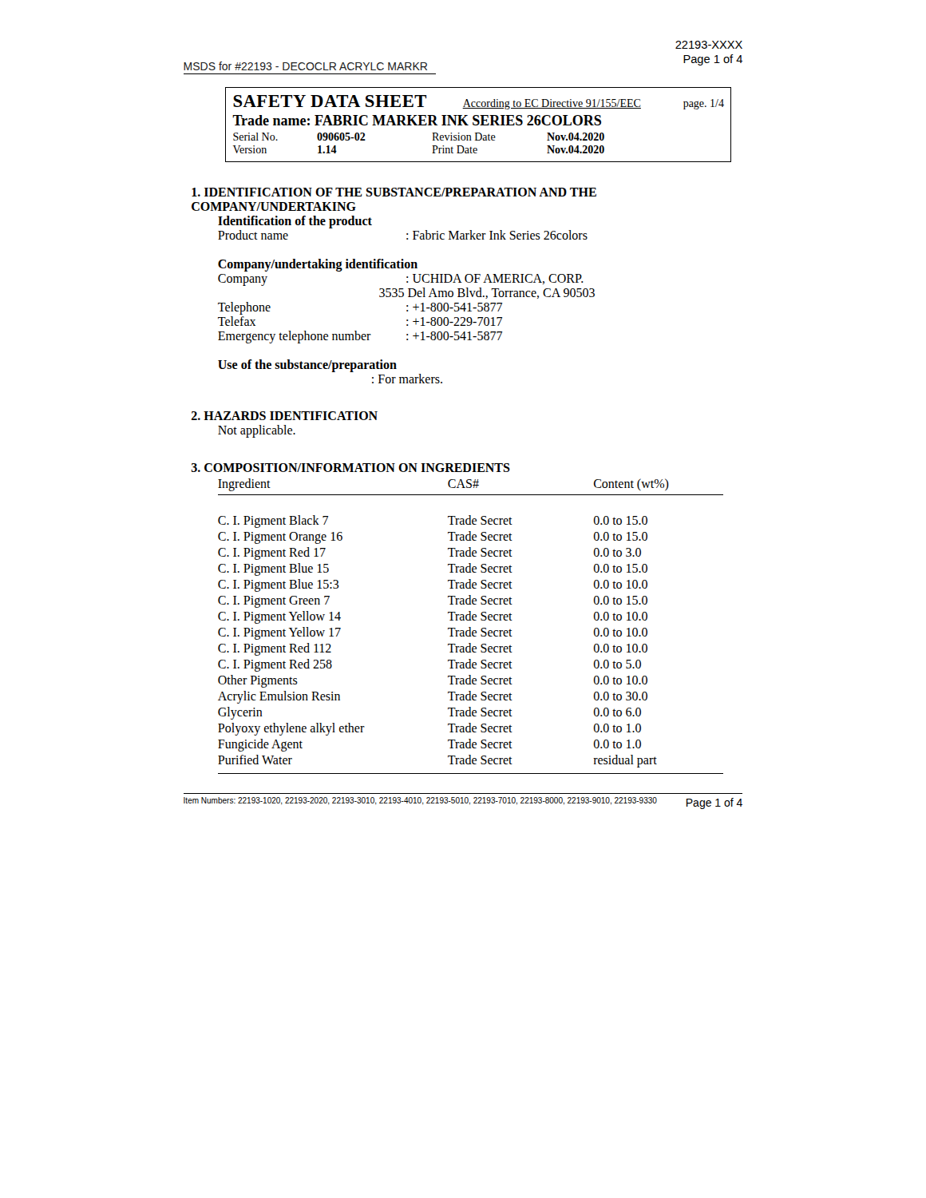22193-XXXX
Page 1 of 4
MSDS for #22193 - DECOCLR ACRYLC MARKR
SAFETY DATA SHEET According to EC Directive 91/155/EEC page. 1/4
Trade name: FABRIC MARKER INK SERIES 26COLORS
| Serial No. | 090605-02 | Revision Date | Nov.04.2020 |
| Version | 1.14 | Print Date | Nov.04.2020 |
1. IDENTIFICATION OF THE SUBSTANCE/PREPARATION AND THE COMPANY/UNDERTAKING
Identification of the product
Product name : Fabric Marker Ink Series 26colors
Company/undertaking identification
Company : UCHIDA OF AMERICA, CORP.
3535 Del Amo Blvd., Torrance, CA 90503
Telephone : +1-800-541-5877
Telefax : +1-800-229-7017
Emergency telephone number : +1-800-541-5877
Use of the substance/preparation
: For markers.
2. HAZARDS IDENTIFICATION
Not applicable.
3. COMPOSITION/INFORMATION ON INGREDIENTS
| Ingredient | CAS# | Content (wt%) |
| --- | --- | --- |
| C. I. Pigment Black 7 | Trade Secret | 0.0 to 15.0 |
| C. I. Pigment Orange 16 | Trade Secret | 0.0 to 15.0 |
| C. I. Pigment Red 17 | Trade Secret | 0.0 to 3.0 |
| C. I. Pigment Blue 15 | Trade Secret | 0.0 to 15.0 |
| C. I. Pigment Blue 15:3 | Trade Secret | 0.0 to 10.0 |
| C. I. Pigment Green 7 | Trade Secret | 0.0 to 15.0 |
| C. I. Pigment Yellow 14 | Trade Secret | 0.0 to 10.0 |
| C. I. Pigment Yellow 17 | Trade Secret | 0.0 to 10.0 |
| C. I. Pigment Red 112 | Trade Secret | 0.0 to 10.0 |
| C. I. Pigment Red 258 | Trade Secret | 0.0 to 5.0 |
| Other Pigments | Trade Secret | 0.0 to 10.0 |
| Acrylic Emulsion Resin | Trade Secret | 0.0 to 30.0 |
| Glycerin | Trade Secret | 0.0 to 6.0 |
| Polyoxy ethylene alkyl ether | Trade Secret | 0.0 to 1.0 |
| Fungicide Agent | Trade Secret | 0.0 to 1.0 |
| Purified Water | Trade Secret | residual part |
Item Numbers: 22193-1020, 22193-2020, 22193-3010, 22193-4010, 22193-5010, 22193-7010, 22193-8000, 22193-9010, 22193-9330 Page 1 of 4